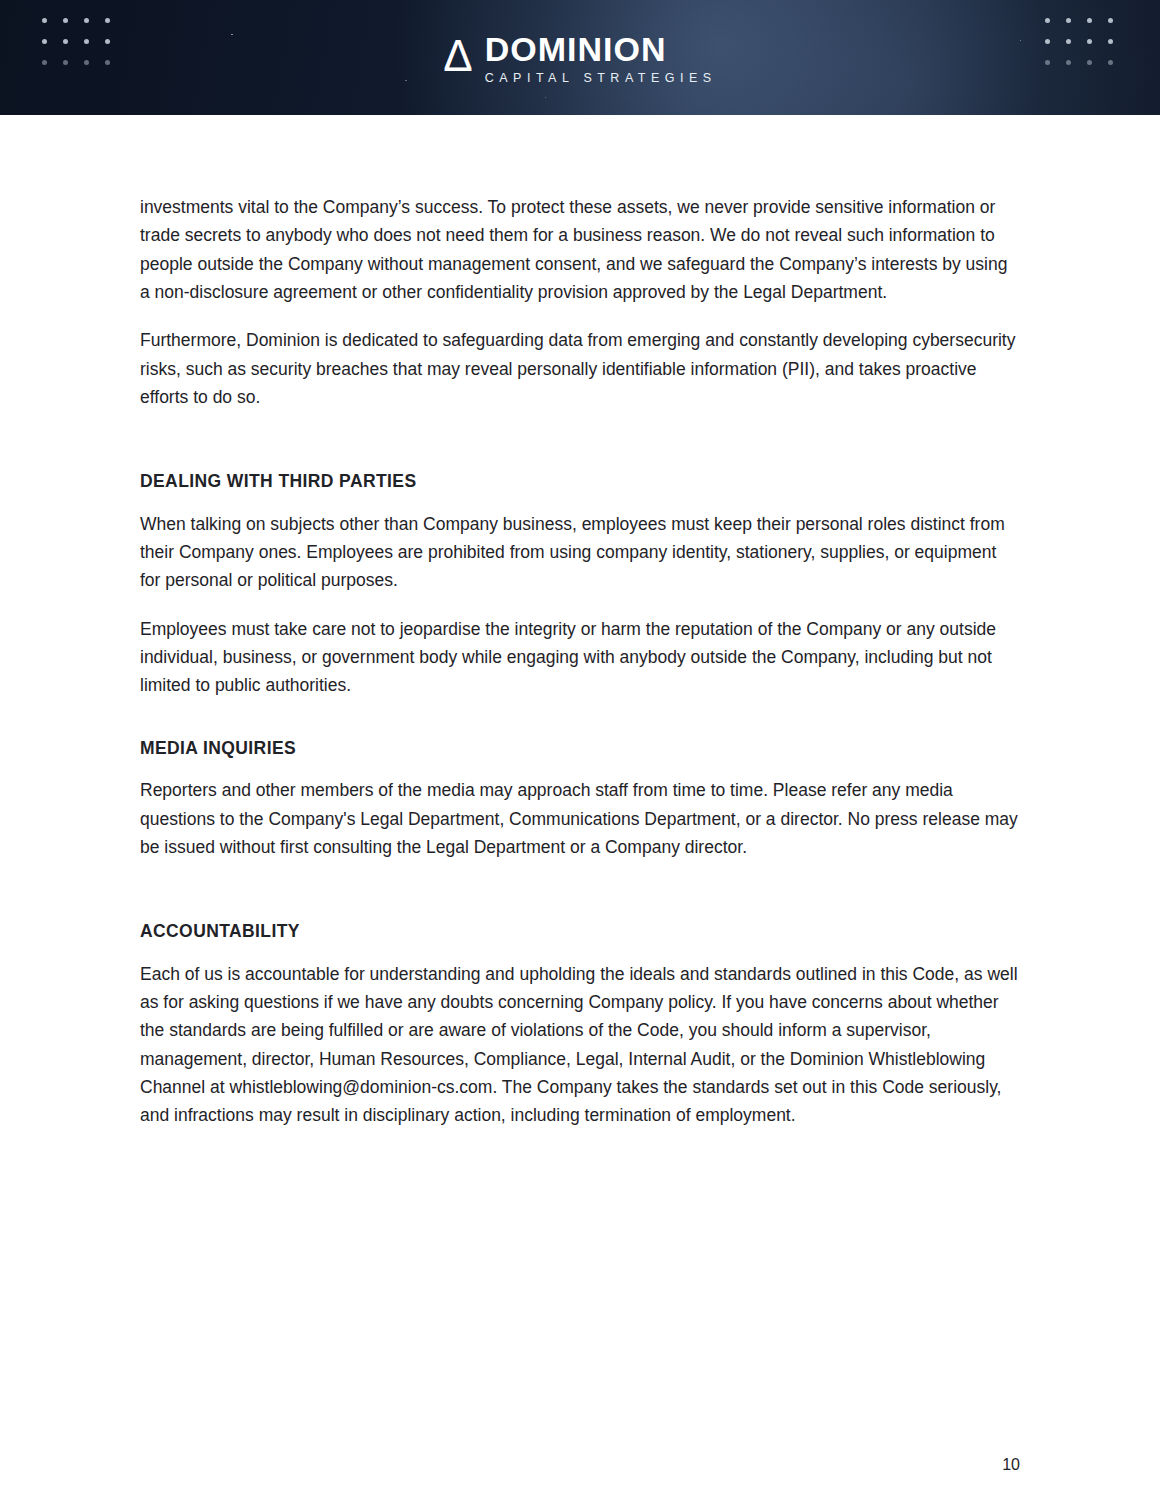Δ DOMINION CAPITAL STRATEGIES
investments vital to the Company’s success. To protect these assets, we never provide sensitive information or trade secrets to anybody who does not need them for a business reason. We do not reveal such information to people outside the Company without management consent, and we safeguard the Company’s interests by using a non-disclosure agreement or other confidentiality provision approved by the Legal Department.
Furthermore, Dominion is dedicated to safeguarding data from emerging and constantly developing cybersecurity risks, such as security breaches that may reveal personally identifiable information (PII), and takes proactive efforts to do so.
Dealing with Third Parties
When talking on subjects other than Company business, employees must keep their personal roles distinct from their Company ones. Employees are prohibited from using company identity, stationery, supplies, or equipment for personal or political purposes.
Employees must take care not to jeopardise the integrity or harm the reputation of the Company or any outside individual, business, or government body while engaging with anybody outside the Company, including but not limited to public authorities.
Media Inquiries
Reporters and other members of the media may approach staff from time to time. Please refer any media questions to the Company's Legal Department, Communications Department, or a director. No press release may be issued without first consulting the Legal Department or a Company director.
Accountability
Each of us is accountable for understanding and upholding the ideals and standards outlined in this Code, as well as for asking questions if we have any doubts concerning Company policy. If you have concerns about whether the standards are being fulfilled or are aware of violations of the Code, you should inform a supervisor, management, director, Human Resources, Compliance, Legal, Internal Audit, or the Dominion Whistleblowing Channel at whistleblowing@dominion-cs.com. The Company takes the standards set out in this Code seriously, and infractions may result in disciplinary action, including termination of employment.
10